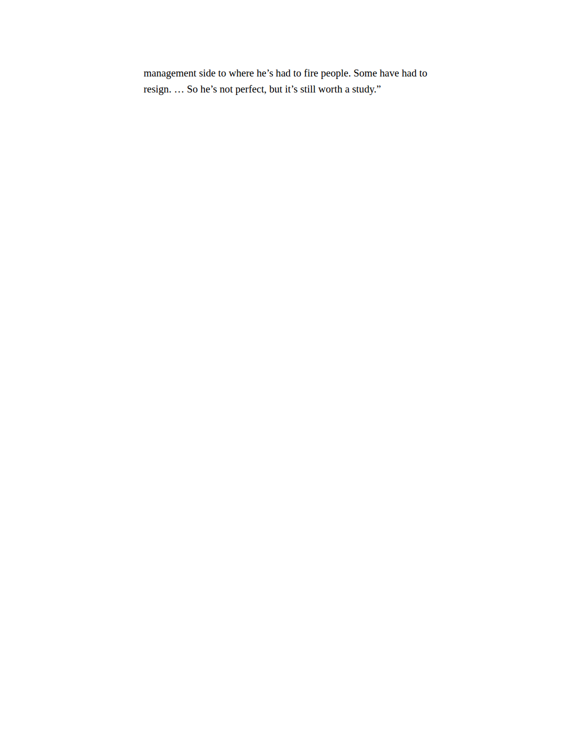management side to where he’s had to fire people. Some have had to resign. … So he’s not perfect, but it’s still worth a study.”